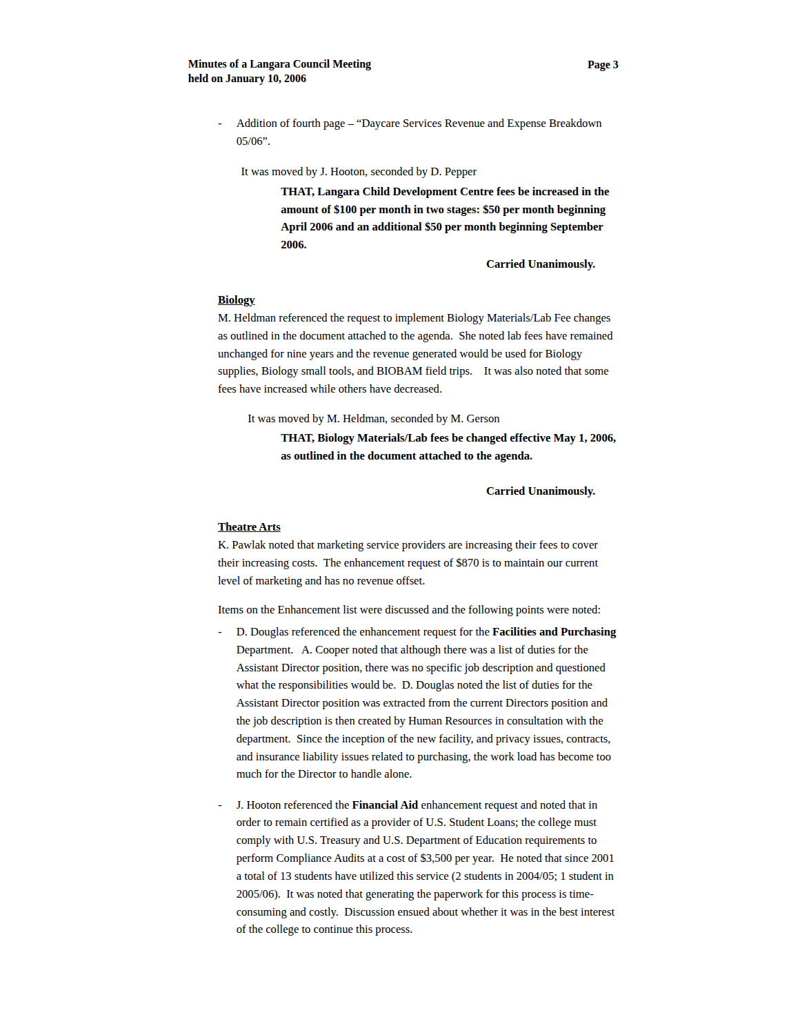Minutes of a Langara Council Meeting
held on January 10, 2006
Page 3
-
Addition of fourth page – “Daycare Services Revenue and Expense Breakdown 05/06”.
It was moved by J. Hooton, seconded by D. Pepper
THAT, Langara Child Development Centre fees be increased in the amount of $100 per month in two stages: $50 per month beginning April 2006 and an additional $50 per month beginning September 2006.
Carried Unanimously.
Biology
M. Heldman referenced the request to implement Biology Materials/Lab Fee changes as outlined in the document attached to the agenda. She noted lab fees have remained unchanged for nine years and the revenue generated would be used for Biology supplies, Biology small tools, and BIOBAM field trips. It was also noted that some fees have increased while others have decreased.
It was moved by M. Heldman, seconded by M. Gerson
THAT, Biology Materials/Lab fees be changed effective May 1, 2006, as outlined in the document attached to the agenda.
Carried Unanimously.
Theatre Arts
K. Pawlak noted that marketing service providers are increasing their fees to cover their increasing costs. The enhancement request of $870 is to maintain our current level of marketing and has no revenue offset.
Items on the Enhancement list were discussed and the following points were noted:
-
D. Douglas referenced the enhancement request for the Facilities and Purchasing Department. A. Cooper noted that although there was a list of duties for the Assistant Director position, there was no specific job description and questioned what the responsibilities would be. D. Douglas noted the list of duties for the Assistant Director position was extracted from the current Directors position and the job description is then created by Human Resources in consultation with the department. Since the inception of the new facility, and privacy issues, contracts, and insurance liability issues related to purchasing, the work load has become too much for the Director to handle alone.
-
J. Hooton referenced the Financial Aid enhancement request and noted that in order to remain certified as a provider of U.S. Student Loans; the college must comply with U.S. Treasury and U.S. Department of Education requirements to perform Compliance Audits at a cost of $3,500 per year. He noted that since 2001 a total of 13 students have utilized this service (2 students in 2004/05; 1 student in 2005/06). It was noted that generating the paperwork for this process is time-consuming and costly. Discussion ensued about whether it was in the best interest of the college to continue this process.